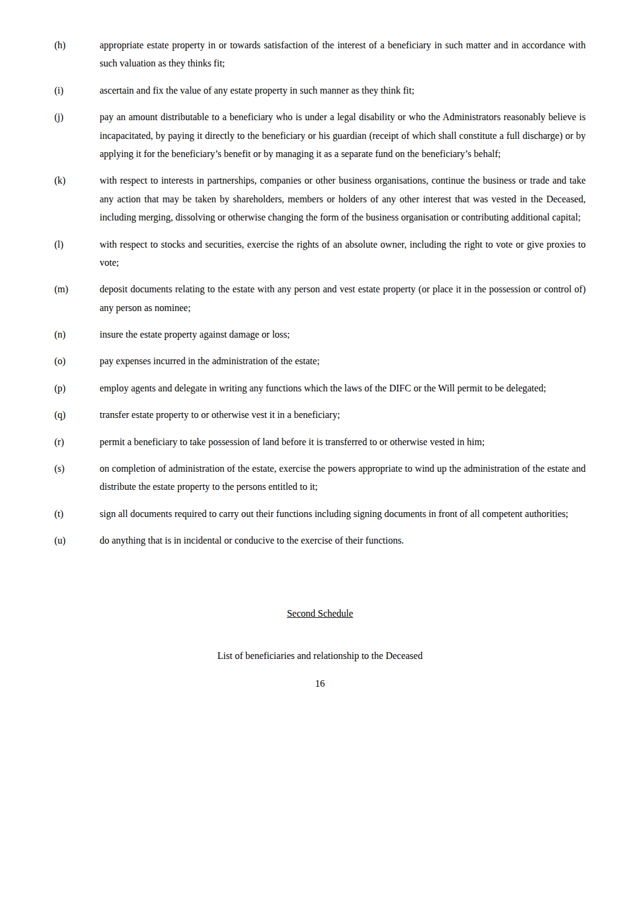(h) appropriate estate property in or towards satisfaction of the interest of a beneficiary in such matter and in accordance with such valuation as they thinks fit;
(i) ascertain and fix the value of any estate property in such manner as they think fit;
(j) pay an amount distributable to a beneficiary who is under a legal disability or who the Administrators reasonably believe is incapacitated, by paying it directly to the beneficiary or his guardian (receipt of which shall constitute a full discharge) or by applying it for the beneficiary’s benefit or by managing it as a separate fund on the beneficiary’s behalf;
(k) with respect to interests in partnerships, companies or other business organisations, continue the business or trade and take any action that may be taken by shareholders, members or holders of any other interest that was vested in the Deceased, including merging, dissolving or otherwise changing the form of the business organisation or contributing additional capital;
(l) with respect to stocks and securities, exercise the rights of an absolute owner, including the right to vote or give proxies to vote;
(m) deposit documents relating to the estate with any person and vest estate property (or place it in the possession or control of) any person as nominee;
(n) insure the estate property against damage or loss;
(o) pay expenses incurred in the administration of the estate;
(p) employ agents and delegate in writing any functions which the laws of the DIFC or the Will permit to be delegated;
(q) transfer estate property to or otherwise vest it in a beneficiary;
(r) permit a beneficiary to take possession of land before it is transferred to or otherwise vested in him;
(s) on completion of administration of the estate, exercise the powers appropriate to wind up the administration of the estate and distribute the estate property to the persons entitled to it;
(t) sign all documents required to carry out their functions including signing documents in front of all competent authorities;
(u) do anything that is in incidental or conducive to the exercise of their functions.
Second Schedule
List of beneficiaries and relationship to the Deceased
16